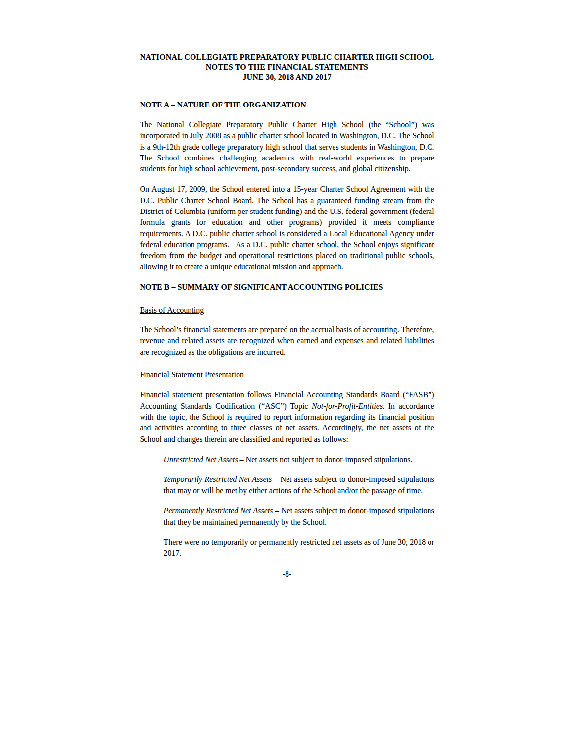NATIONAL COLLEGIATE PREPARATORY PUBLIC CHARTER HIGH SCHOOL
NOTES TO THE FINANCIAL STATEMENTS
JUNE 30, 2018 AND 2017
NOTE A – NATURE OF THE ORGANIZATION
The National Collegiate Preparatory Public Charter High School (the “School”) was incorporated in July 2008 as a public charter school located in Washington, D.C. The School is a 9th-12th grade college preparatory high school that serves students in Washington, D.C. The School combines challenging academics with real-world experiences to prepare students for high school achievement, post-secondary success, and global citizenship.
On August 17, 2009, the School entered into a 15-year Charter School Agreement with the D.C. Public Charter School Board. The School has a guaranteed funding stream from the District of Columbia (uniform per student funding) and the U.S. federal government (federal formula grants for education and other programs) provided it meets compliance requirements. A D.C. public charter school is considered a Local Educational Agency under federal education programs. As a D.C. public charter school, the School enjoys significant freedom from the budget and operational restrictions placed on traditional public schools, allowing it to create a unique educational mission and approach.
NOTE B – SUMMARY OF SIGNIFICANT ACCOUNTING POLICIES
Basis of Accounting
The School’s financial statements are prepared on the accrual basis of accounting. Therefore, revenue and related assets are recognized when earned and expenses and related liabilities are recognized as the obligations are incurred.
Financial Statement Presentation
Financial statement presentation follows Financial Accounting Standards Board (“FASB”) Accounting Standards Codification (“ASC”) Topic Not-for-Profit-Entities. In accordance with the topic, the School is required to report information regarding its financial position and activities according to three classes of net assets. Accordingly, the net assets of the School and changes therein are classified and reported as follows:
Unrestricted Net Assets – Net assets not subject to donor-imposed stipulations.
Temporarily Restricted Net Assets – Net assets subject to donor-imposed stipulations that may or will be met by either actions of the School and/or the passage of time.
Permanently Restricted Net Assets – Net assets subject to donor-imposed stipulations that they be maintained permanently by the School.
There were no temporarily or permanently restricted net assets as of June 30, 2018 or 2017.
-8-